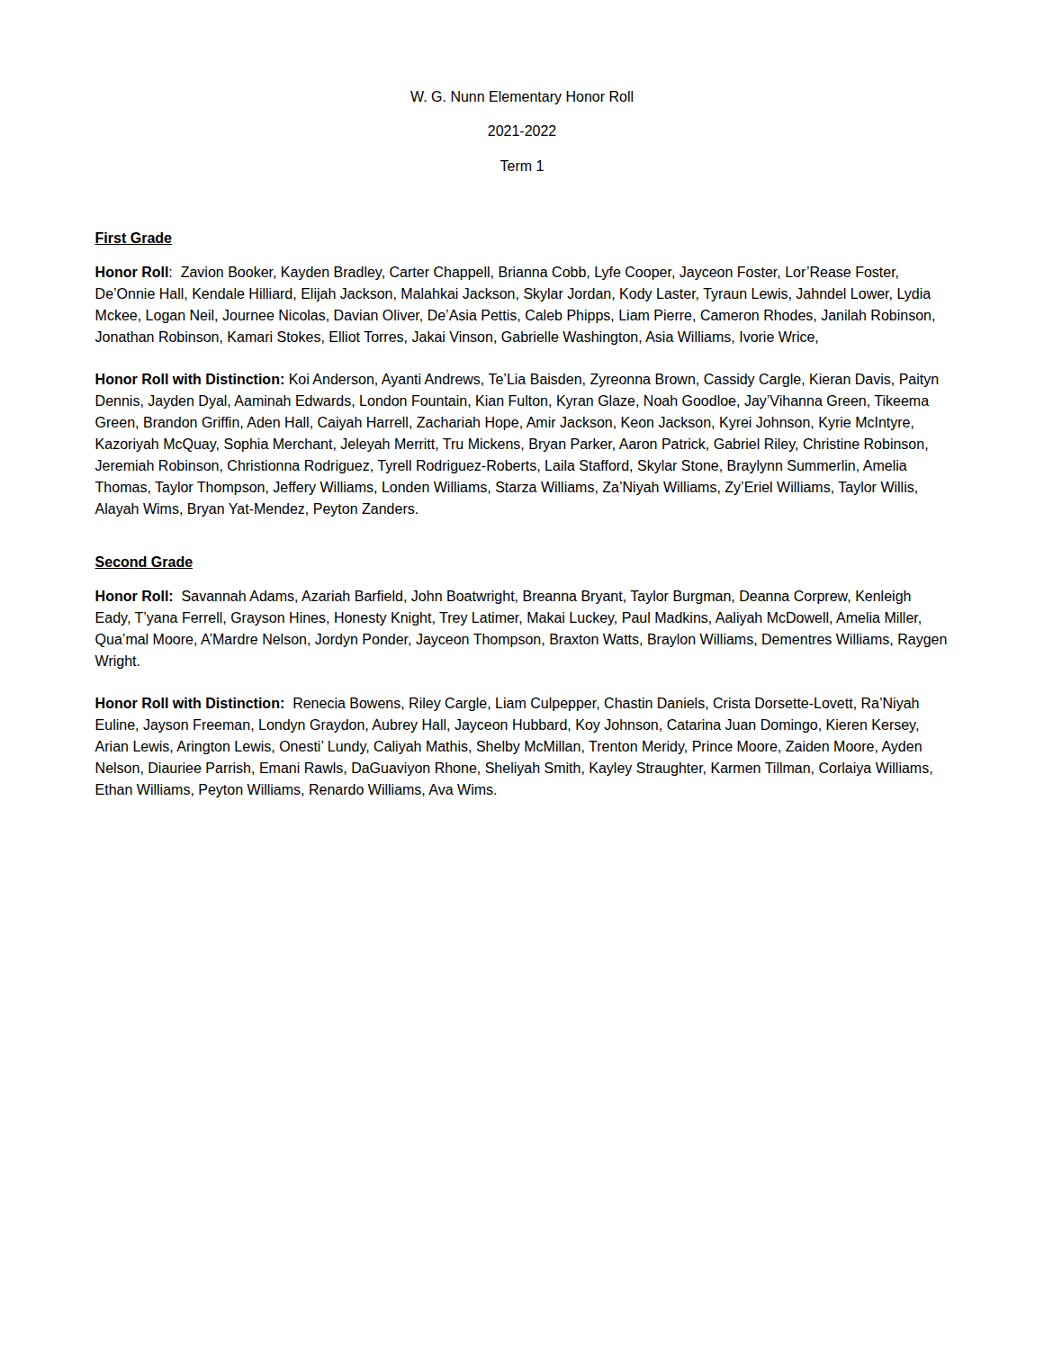W. G. Nunn Elementary Honor Roll
2021-2022
Term 1
First Grade
Honor Roll: Zavion Booker, Kayden Bradley, Carter Chappell, Brianna Cobb, Lyfe Cooper, Jayceon Foster, Lor’Rease Foster, De’Onnie Hall, Kendale Hilliard, Elijah Jackson, Malahkai Jackson, Skylar Jordan, Kody Laster, Tyraun Lewis, Jahndel Lower, Lydia Mckee, Logan Neil, Journee Nicolas, Davian Oliver, De’Asia Pettis, Caleb Phipps, Liam Pierre, Cameron Rhodes, Janilah Robinson, Jonathan Robinson, Kamari Stokes, Elliot Torres, Jakai Vinson, Gabrielle Washington, Asia Williams, Ivorie Wrice,
Honor Roll with Distinction: Koi Anderson, Ayanti Andrews, Te’Lia Baisden, Zyreonna Brown, Cassidy Cargle, Kieran Davis, Paityn Dennis, Jayden Dyal, Aaminah Edwards, London Fountain, Kian Fulton, Kyran Glaze, Noah Goodloe, Jay’Vihanna Green, Tikeema Green, Brandon Griffin, Aden Hall, Caiyah Harrell, Zachariah Hope, Amir Jackson, Keon Jackson, Kyrei Johnson, Kyrie McIntyre, Kazoriyah McQuay, Sophia Merchant, Jeleyah Merritt, Tru Mickens, Bryan Parker, Aaron Patrick, Gabriel Riley, Christine Robinson, Jeremiah Robinson, Christionna Rodriguez, Tyrell Rodriguez-Roberts, Laila Stafford, Skylar Stone, Braylynn Summerlin, Amelia Thomas, Taylor Thompson, Jeffery Williams, Londen Williams, Starza Williams, Za’Niyah Williams, Zy’Eriel Williams, Taylor Willis, Alayah Wims, Bryan Yat-Mendez, Peyton Zanders.
Second Grade
Honor Roll: Savannah Adams, Azariah Barfield, John Boatwright, Breanna Bryant, Taylor Burgman, Deanna Corprew, Kenleigh Eady, T’yana Ferrell, Grayson Hines, Honesty Knight, Trey Latimer, Makai Luckey, Paul Madkins, Aaliyah McDowell, Amelia Miller, Qua’mal Moore, A’Mardre Nelson, Jordyn Ponder, Jayceon Thompson, Braxton Watts, Braylon Williams, Dementres Williams, Raygen Wright.
Honor Roll with Distinction: Renecia Bowens, Riley Cargle, Liam Culpepper, Chastin Daniels, Crista Dorsette-Lovett, Ra’Niyah Euline, Jayson Freeman, Londyn Graydon, Aubrey Hall, Jayceon Hubbard, Koy Johnson, Catarina Juan Domingo, Kieren Kersey, Arian Lewis, Arington Lewis, Onesti’ Lundy, Caliyah Mathis, Shelby McMillan, Trenton Meridy, Prince Moore, Zaiden Moore, Ayden Nelson, Diauriee Parrish, Emani Rawls, DaGuaviyon Rhone, Sheliyah Smith, Kayley Straughter, Karmen Tillman, Corlaiya Williams, Ethan Williams, Peyton Williams, Renardo Williams, Ava Wims.